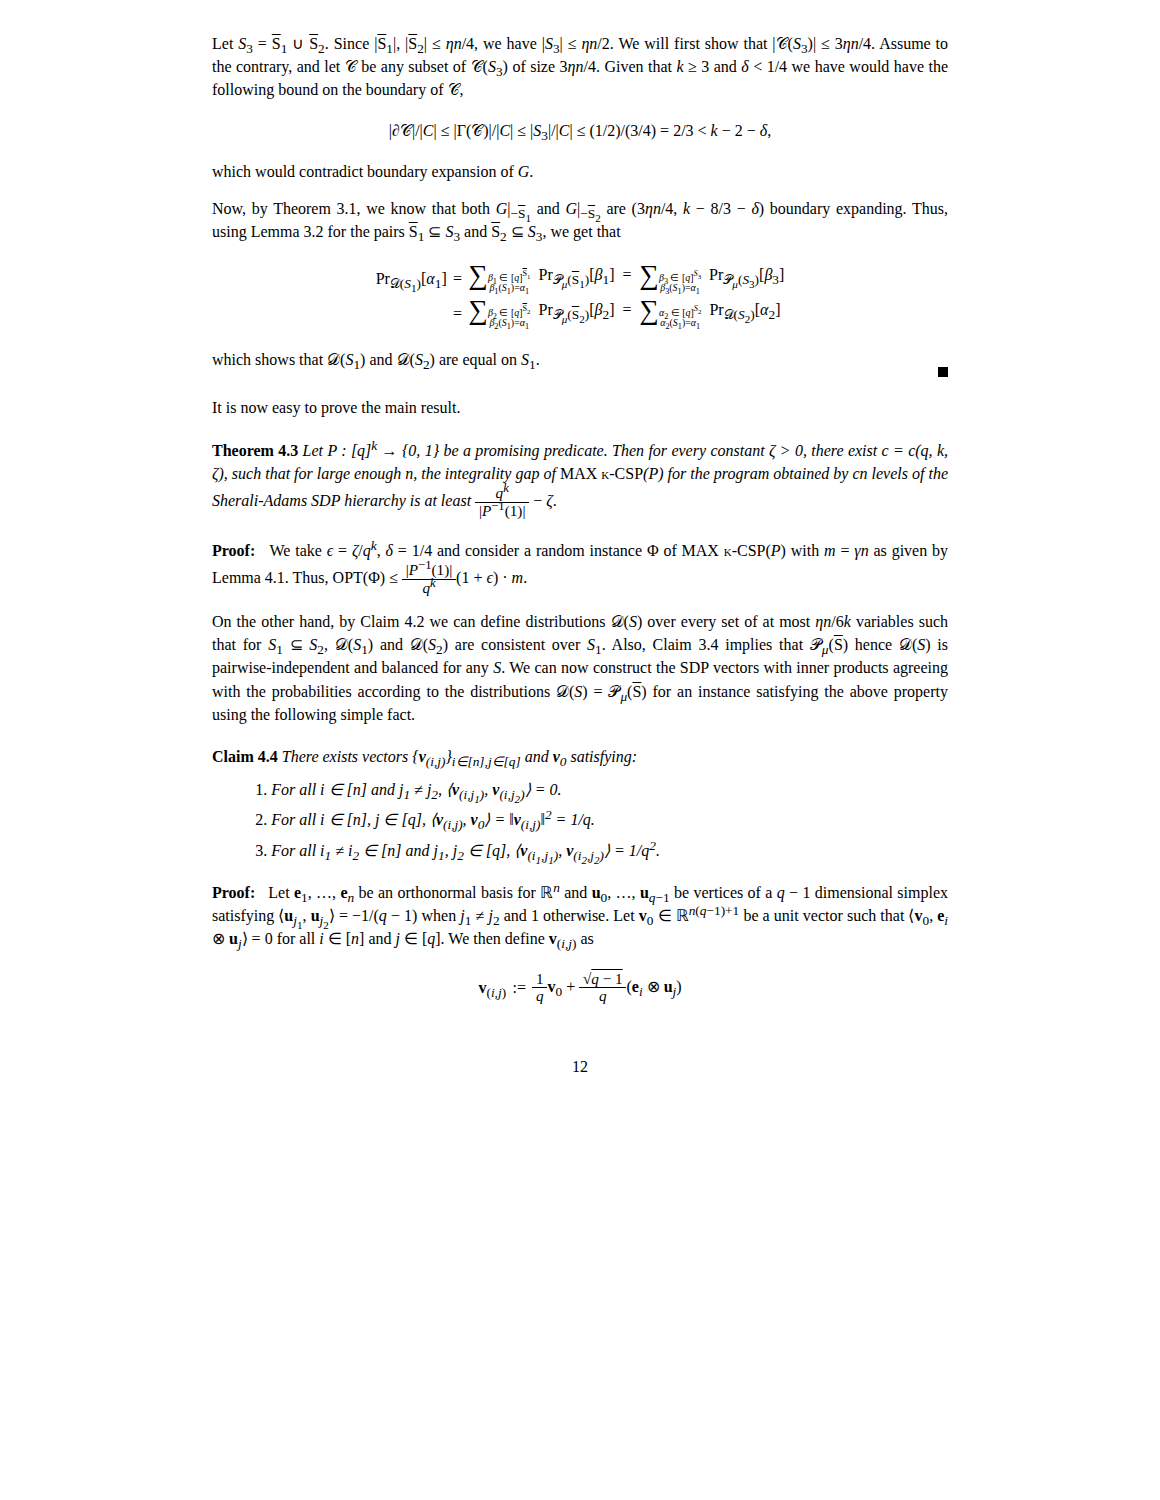Let S3 = S1 ∪ S2. Since |S1|, |S2| ≤ ηn/4, we have |S3| ≤ ηn/2. We will first show that |𝒞(S3)| ≤ 3ηn/4. Assume to the contrary, and let 𝒞 be any subset of 𝒞(S3) of size 3ηn/4. Given that k ≥ 3 and δ < 1/4 we have would have the following bound on the boundary of 𝒞,
|∂𝒞|/|C| ≤ |Γ(𝒞)|/|C| ≤ |S3|/|C| ≤ (1/2)/(3/4) = 2/3 < k − 2 − δ,
which would contradict boundary expansion of G.
Now, by Theorem 3.1, we know that both G|−S1 and G|−S2 are (3ηn/4, k − 8/3 − δ) boundary expanding. Thus, using Lemma 3.2 for the pairs S1 ⊆ S3 and S2 ⊆ S3, we get that
| Pr 𝒟( S 1 ) [ α 1 ] | = | ∑ β 1 ∈ [ q ] S 1 β 1 ( S 1 )= α 1 Pr 𝒫 μ ( S 1 ) [ β 1 ] = ∑ β 3 ∈ [ q ] S 3 β 3 ( S 1 )= α 1 Pr 𝒫 μ ( S 3 ) [ β 3 ] |
| | = | ∑ β 2 ∈ [ q ] S 2 β 2 ( S 1 )= α 1 Pr 𝒫 μ ( S 2 ) [ β 2 ] = ∑ α 2 ∈ [ q ] S 2 α 2 ( S 1 )= α 1 Pr 𝒟( S 2 ) [ α 2 ] |
which shows that 𝒟(S1) and 𝒟(S2) are equal on S1.
It is now easy to prove the main result.
Theorem 4.3 Let P : [q]k → {0, 1} be a promising predicate. Then for every constant ζ > 0, there exist c = c(q, k, ζ), such that for large enough n, the integrality gap of MAX k-CSP(P) for the program obtained by cn levels of the Sherali-Adams SDP hierarchy is at least qk|P−1(1)| − ζ.
Proof: We take ϵ = ζ/qk, δ = 1/4 and consider a random instance Φ of MAX k-CSP(P) with m = γn as given by Lemma 4.1. Thus, OPT(Φ) ≤ |P−1(1)|qk(1 + ϵ) · m.
On the other hand, by Claim 4.2 we can define distributions 𝒟(S) over every set of at most ηn/6k variables such that for S1 ⊆ S2, 𝒟(S1) and 𝒟(S2) are consistent over S1. Also, Claim 3.4 implies that 𝒫μ(S) hence 𝒟(S) is pairwise-independent and balanced for any S. We can now construct the SDP vectors with inner products agreeing with the probabilities according to the distributions 𝒟(S) = 𝒫μ(S) for an instance satisfying the above property using the following simple fact.
Claim 4.4 There exists vectors {v(i,j)}i∈[n],j∈[q] and v0 satisfying:
For all i ∈ [n] and j1 ≠ j2, ⟨v(i,j1), v(i,j2)⟩ = 0.
For all i ∈ [n], j ∈ [q], ⟨v(i,j), v0⟩ = ‖v(i,j)‖2 = 1/q.
For all i1 ≠ i2 ∈ [n] and j1, j2 ∈ [q], ⟨v(i1,j1), v(i2,j2)⟩ = 1/q2.
Proof: Let e1, …, en be an orthonormal basis for ℝn and u0, …, uq−1 be vertices of a q − 1 dimensional simplex satisfying ⟨uj1, uj2⟩ = −1/(q − 1) when j1 ≠ j2 and 1 otherwise. Let v0 ∈ ℝn(q−1)+1 be a unit vector such that ⟨v0, ei ⊗ uj⟩ = 0 for all i ∈ [n] and j ∈ [q]. We then define v(i,j) as
| v ( i , j ) | := | 1 q v 0 + √ q − 1 q ( e i ⊗ u j ) |
12